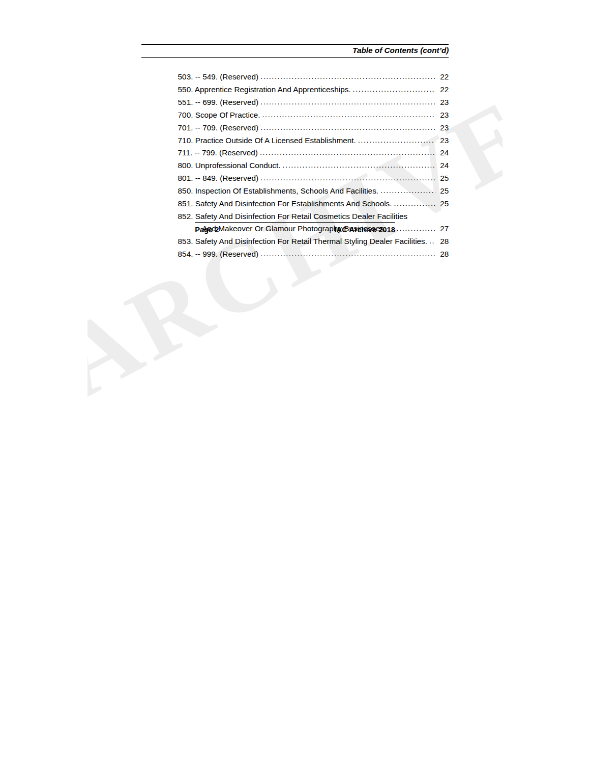ARCHIVE
Table of Contents (cont’d)
503. -- 549. (Reserved) .................................................................................................. 22
550. Apprentice Registration And Apprenticeships. ................................................ 22
551. -- 699. (Reserved) .................................................................................................. 23
700. Scope Of Practice. ............................................................................................. 23
701. -- 709. (Reserved) .................................................................................................. 23
710. Practice Outside Of A Licensed Establishment. ............................................. 23
711. -- 799. (Reserved) .................................................................................................. 24
800. Unprofessional Conduct. .................................................................................. 24
801. -- 849. (Reserved) .................................................................................................. 25
850. Inspection Of Establishments, Schools And Facilities. ..................................... 25
851. Safety And Disinfection For Establishments And Schools. .............................. 25
852. Safety And Disinfection For Retail Cosmetics Dealer Facilities And Makeover Or Glamour Photography Businesses. .................................. 27
853. Safety And Disinfection For Retail Thermal Styling Dealer Facilities. ............. 28
854. -- 999. (Reserved) .................................................................................................. 28
Page 2 IAC Archive 2018